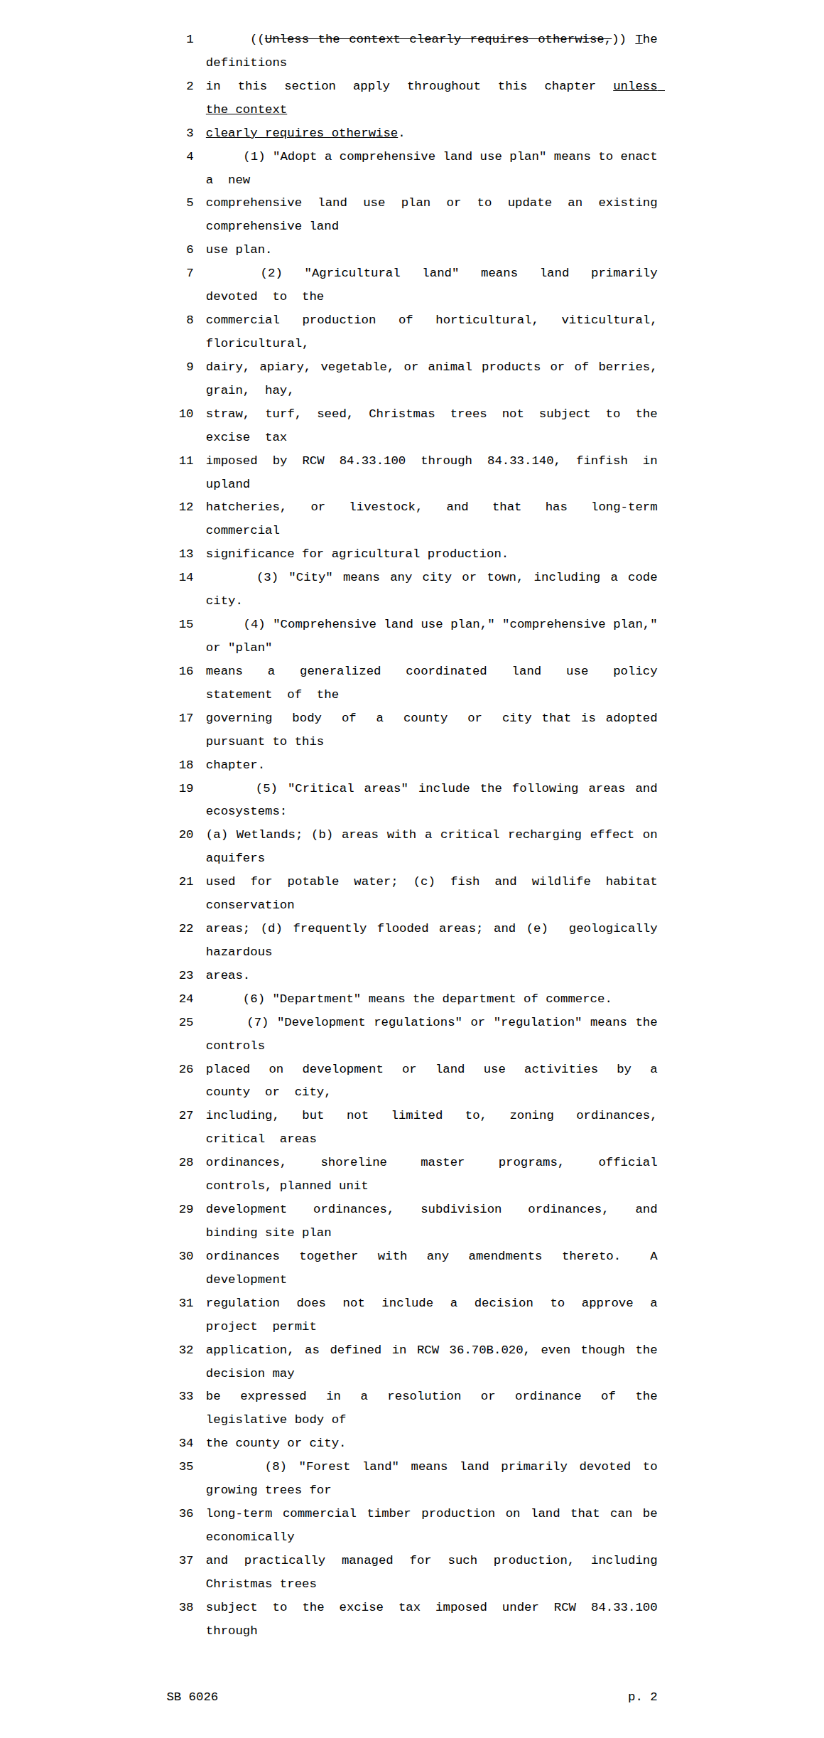((Unless the context clearly requires otherwise,)) The definitions
in this section apply throughout this chapter unless the context
clearly requires otherwise.
(1) "Adopt a comprehensive land use plan" means to enact a new
comprehensive land use plan or to update an existing comprehensive land
use plan.
(2) "Agricultural land" means land primarily devoted to the
commercial production of horticultural, viticultural, floricultural,
dairy, apiary, vegetable, or animal products or of berries, grain, hay,
straw, turf, seed, Christmas trees not subject to the excise tax
imposed by RCW 84.33.100 through 84.33.140, finfish in upland
hatcheries, or livestock, and that has long-term commercial
significance for agricultural production.
(3) "City" means any city or town, including a code city.
(4) "Comprehensive land use plan," "comprehensive plan," or "plan"
means a generalized coordinated land use policy statement of the
governing body of a county or city that is adopted pursuant to this
chapter.
(5) "Critical areas" include the following areas and ecosystems:
(a) Wetlands; (b) areas with a critical recharging effect on aquifers
used for potable water; (c) fish and wildlife habitat conservation
areas; (d) frequently flooded areas; and (e) geologically hazardous
areas.
(6) "Department" means the department of commerce.
(7) "Development regulations" or "regulation" means the controls
placed on development or land use activities by a county or city,
including, but not limited to, zoning ordinances, critical areas
ordinances, shoreline master programs, official controls, planned unit
development ordinances, subdivision ordinances, and binding site plan
ordinances together with any amendments thereto. A development
regulation does not include a decision to approve a project permit
application, as defined in RCW 36.70B.020, even though the decision may
be expressed in a resolution or ordinance of the legislative body of
the county or city.
(8) "Forest land" means land primarily devoted to growing trees for
long-term commercial timber production on land that can be economically
and practically managed for such production, including Christmas trees
subject to the excise tax imposed under RCW 84.33.100 through
SB 6026 p. 2